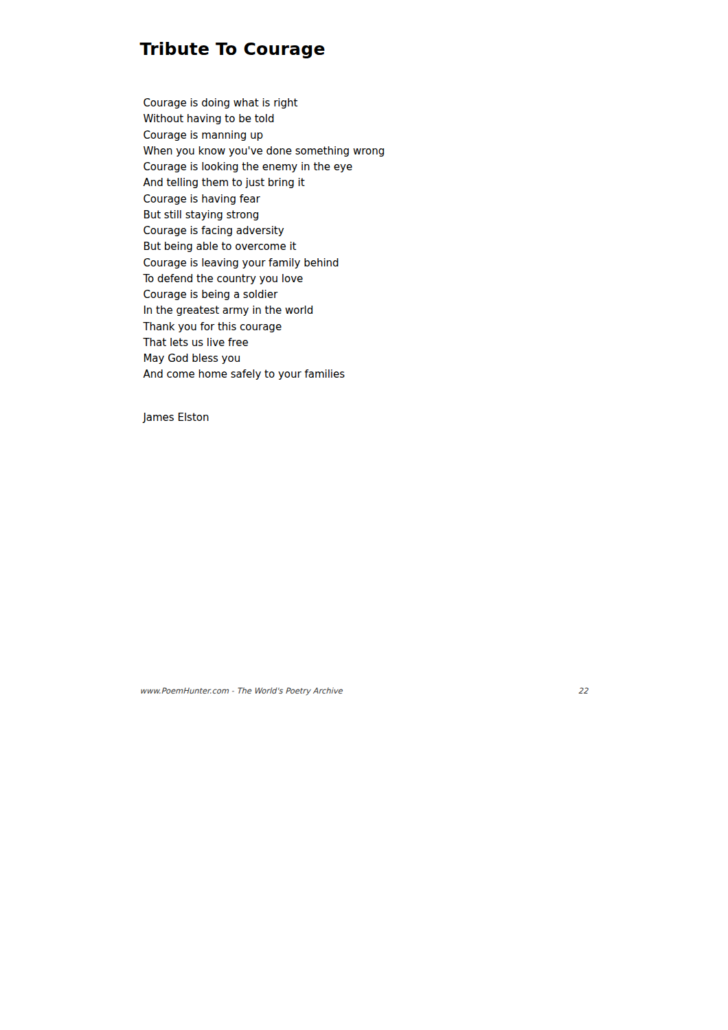Tribute To Courage
Courage is doing what is right
Without having to be told
Courage is manning up
When you know you've done something wrong
Courage is looking the enemy in the eye
And telling them to just bring it
Courage is having fear
But still staying strong
Courage is facing adversity
But being able to overcome it
Courage is leaving your family behind
To defend the country you love
Courage is being a soldier
In the greatest army in the world
Thank you for this courage
That lets us live free
May God bless you
And come home safely to your families
James Elston
www.PoemHunter.com - The World's Poetry Archive 22